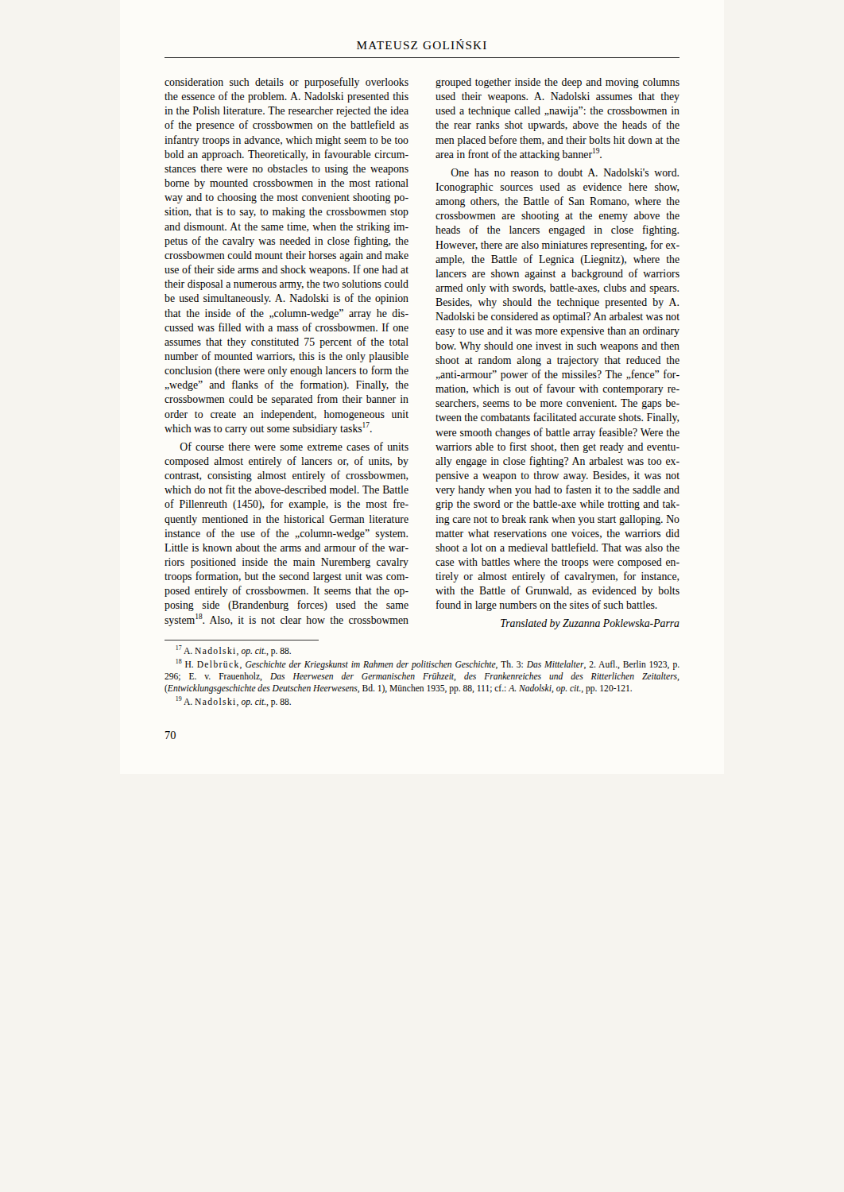MATEUSZ GOLIŃSKI
consideration such details or purposefully overlooks the essence of the problem. A. Nadolski presented this in the Polish literature. The researcher rejected the idea of the presence of crossbowmen on the battlefield as infantry troops in advance, which might seem to be too bold an approach. Theoretically, in favourable circumstances there were no obstacles to using the weapons borne by mounted crossbowmen in the most rational way and to choosing the most convenient shooting position, that is to say, to making the crossbowmen stop and dismount. At the same time, when the striking impetus of the cavalry was needed in close fighting, the crossbowmen could mount their horses again and make use of their side arms and shock weapons. If one had at their disposal a numerous army, the two solutions could be used simultaneously. A. Nadolski is of the opinion that the inside of the „column-wedge” array he discussed was filled with a mass of crossbowmen. If one assumes that they constituted 75 percent of the total number of mounted warriors, this is the only plausible conclusion (there were only enough lancers to form the „wedge” and flanks of the formation). Finally, the crossbowmen could be separated from their banner in order to create an independent, homogeneous unit which was to carry out some subsidiary tasks17.
Of course there were some extreme cases of units composed almost entirely of lancers or, of units, by contrast, consisting almost entirely of crossbowmen, which do not fit the above-described model. The Battle of Pillenreuth (1450), for example, is the most frequently mentioned in the historical German literature instance of the use of the „column-wedge” system. Little is known about the arms and armour of the warriors positioned inside the main Nuremberg cavalry troops formation, but the second largest unit was composed entirely of crossbowmen. It seems that the opposing side (Brandenburg forces) used the same system18. Also, it is not clear how the crossbowmen grouped together inside the deep and moving columns used their weapons. A. Nadolski assumes that they used a technique called „nawija”: the crossbowmen in the rear ranks shot upwards, above the heads of the men placed before them, and their bolts hit down at the area in front of the attacking banner19.
One has no reason to doubt A. Nadolski's word. Iconographic sources used as evidence here show, among others, the Battle of San Romano, where the crossbowmen are shooting at the enemy above the heads of the lancers engaged in close fighting. However, there are also miniatures representing, for example, the Battle of Legnica (Liegnitz), where the lancers are shown against a background of warriors armed only with swords, battle-axes, clubs and spears. Besides, why should the technique presented by A. Nadolski be considered as optimal? An arbalest was not easy to use and it was more expensive than an ordinary bow. Why should one invest in such weapons and then shoot at random along a trajectory that reduced the „anti-armour” power of the missiles? The „fence” formation, which is out of favour with contemporary researchers, seems to be more convenient. The gaps between the combatants facilitated accurate shots. Finally, were smooth changes of battle array feasible? Were the warriors able to first shoot, then get ready and eventually engage in close fighting? An arbalest was too expensive a weapon to throw away. Besides, it was not very handy when you had to fasten it to the saddle and grip the sword or the battle-axe while trotting and taking care not to break rank when you start galloping. No matter what reservations one voices, the warriors did shoot a lot on a medieval battlefield. That was also the case with battles where the troops were composed entirely or almost entirely of cavalrymen, for instance, with the Battle of Grunwald, as evidenced by bolts found in large numbers on the sites of such battles.
Translated by Zuzanna Poklewska-Parra
17 A. Nadolski, op. cit., p. 88.
18 H. Delbrück, Geschichte der Kriegskunst im Rahmen der politischen Geschichte, Th. 3: Das Mittelalter, 2. Aufl., Berlin 1923, p. 296; E. v. Frauenholz, Das Heerwesen der Germanischen Frühzeit, des Frankenreiches und des Ritterlichen Zeitalters, (Entwicklungsgeschichte des Deutschen Heerwesens, Bd. 1), München 1935, pp. 88, 111; cf.: A. Nadolski, op. cit., pp. 120-121.
19 A. Nadolski, op. cit., p. 88.
70